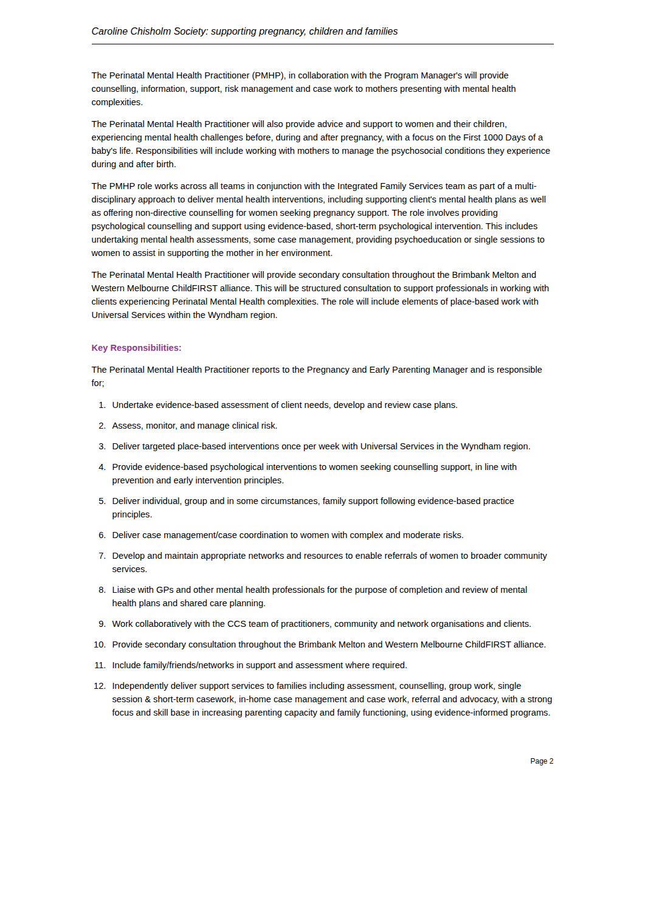Caroline Chisholm Society: supporting pregnancy, children and families
The Perinatal Mental Health Practitioner (PMHP), in collaboration with the Program Manager's will provide counselling, information, support, risk management and case work to mothers presenting with mental health complexities.
The Perinatal Mental Health Practitioner will also provide advice and support to women and their children, experiencing mental health challenges before, during and after pregnancy, with a focus on the First 1000 Days of a baby's life. Responsibilities will include working with mothers to manage the psychosocial conditions they experience during and after birth.
The PMHP role works across all teams in conjunction with the Integrated Family Services team as part of a multi-disciplinary approach to deliver mental health interventions, including supporting client's mental health plans as well as offering non-directive counselling for women seeking pregnancy support. The role involves providing psychological counselling and support using evidence-based, short-term psychological intervention. This includes undertaking mental health assessments, some case management, providing psychoeducation or single sessions to women to assist in supporting the mother in her environment.
The Perinatal Mental Health Practitioner will provide secondary consultation throughout the Brimbank Melton and Western Melbourne ChildFIRST alliance. This will be structured consultation to support professionals in working with clients experiencing Perinatal Mental Health complexities. The role will include elements of place-based work with Universal Services within the Wyndham region.
Key Responsibilities:
The Perinatal Mental Health Practitioner reports to the Pregnancy and Early Parenting Manager and is responsible for;
Undertake evidence-based assessment of client needs, develop and review case plans.
Assess, monitor, and manage clinical risk.
Deliver targeted place-based interventions once per week with Universal Services in the Wyndham region.
Provide evidence-based psychological interventions to women seeking counselling support, in line with prevention and early intervention principles.
Deliver individual, group and in some circumstances, family support following evidence-based practice principles.
Deliver case management/case coordination to women with complex and moderate risks.
Develop and maintain appropriate networks and resources to enable referrals of women to broader community services.
Liaise with GPs and other mental health professionals for the purpose of completion and review of mental health plans and shared care planning.
Work collaboratively with the CCS team of practitioners, community and network organisations and clients.
Provide secondary consultation throughout the Brimbank Melton and Western Melbourne ChildFIRST alliance.
Include family/friends/networks in support and assessment where required.
Independently deliver support services to families including assessment, counselling, group work, single session & short-term casework, in-home case management and case work, referral and advocacy, with a strong focus and skill base in increasing parenting capacity and family functioning, using evidence-informed programs.
Page 2